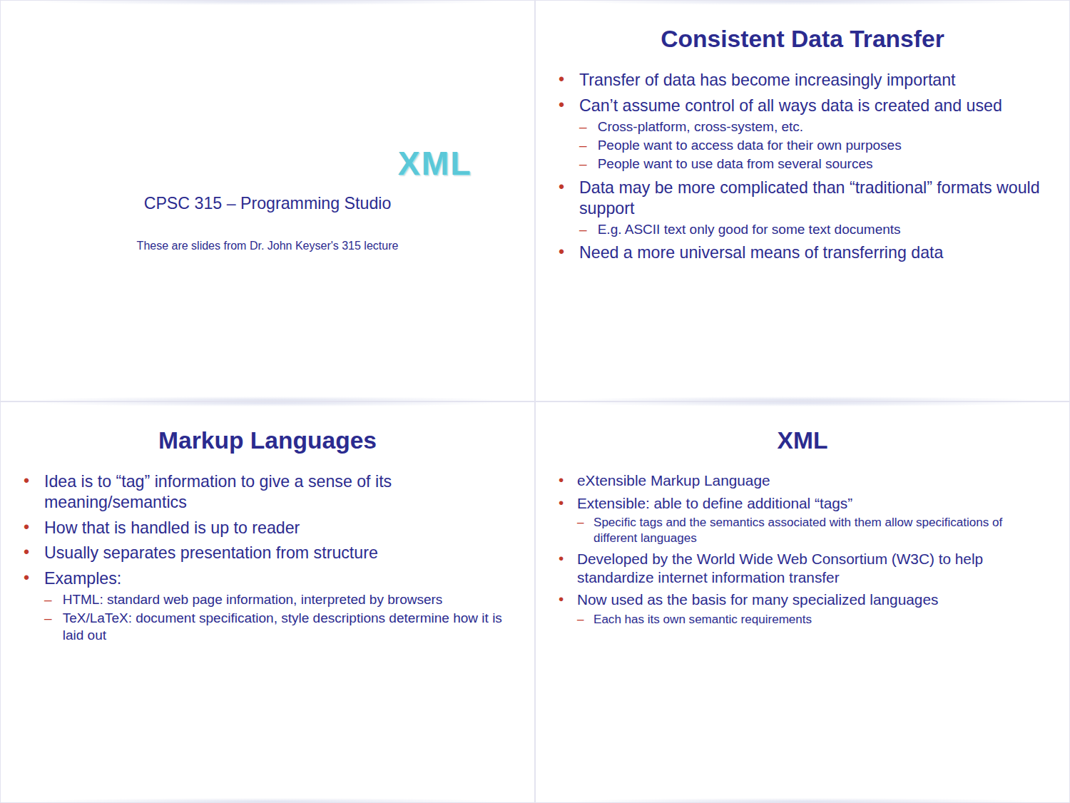XML
CPSC 315 – Programming Studio
These are slides from Dr. John Keyser's 315 lecture
Consistent Data Transfer
Transfer of data has become increasingly important
Can’t assume control of all ways data is created and used
Cross-platform, cross-system, etc.
People want to access data for their own purposes
People want to use data from several sources
Data may be more complicated than “traditional” formats would support
E.g. ASCII text only good for some text documents
Need a more universal means of transferring data
Markup Languages
Idea is to “tag” information to give a sense of its meaning/semantics
How that is handled is up to reader
Usually separates presentation from structure
Examples:
HTML: standard web page information, interpreted by browsers
TeX/LaTeX: document specification, style descriptions determine how it is laid out
XML
eXtensible Markup Language
Extensible: able to define additional “tags”
Specific tags and the semantics associated with them allow specifications of different languages
Developed by the World Wide Web Consortium (W3C) to help standardize internet information transfer
Now used as the basis for many specialized languages
Each has its own semantic requirements